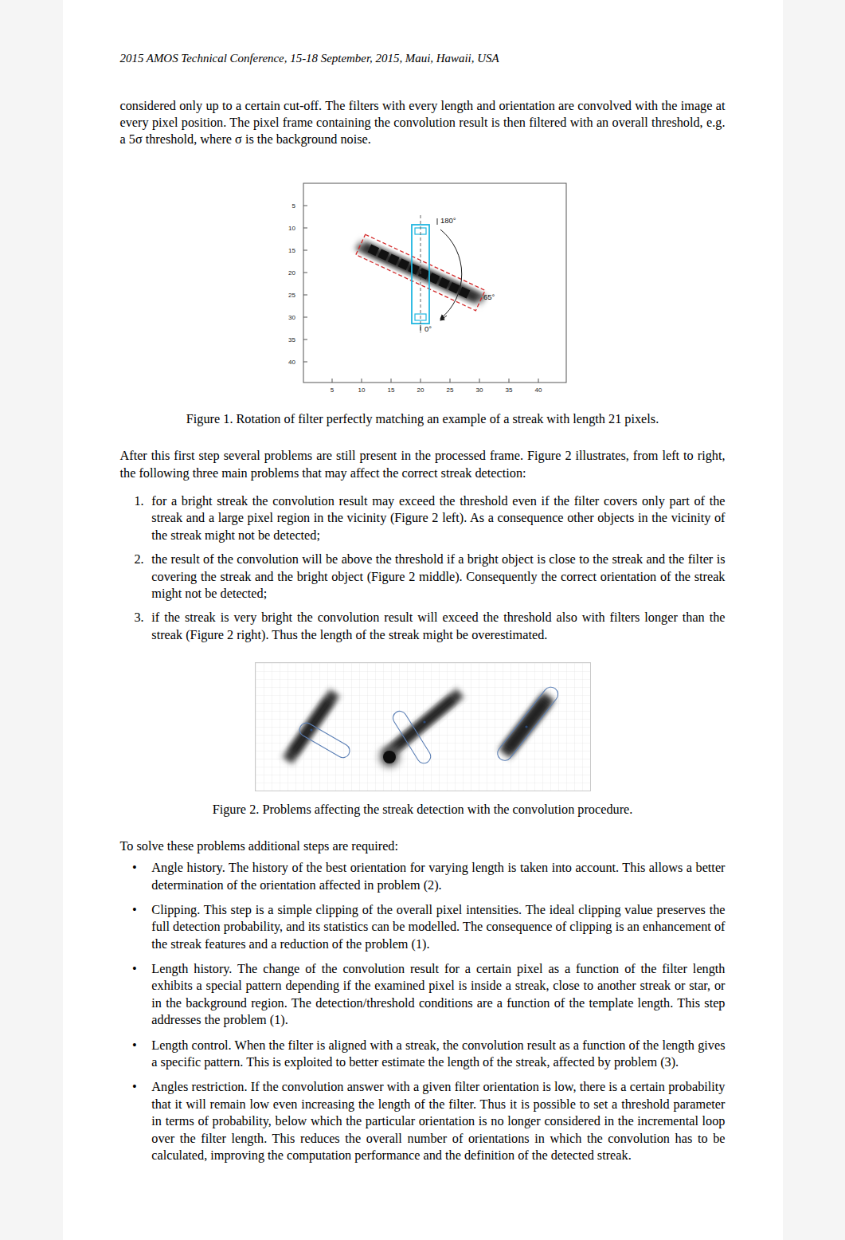2015 AMOS Technical Conference, 15-18 September, 2015, Maui, Hawaii, USA
considered only up to a certain cut-off. The filters with every length and orientation are convolved with the image at every pixel position. The pixel frame containing the convolution result is then filtered with an overall threshold, e.g. a 5σ threshold, where σ is the background noise.
5 10 15 20 25 30 35 40 5 10 15 20 25 30 35 40 180° 65° 0°
Figure 1. Rotation of filter perfectly matching an example of a streak with length 21 pixels.
After this first step several problems are still present in the processed frame. Figure 2 illustrates, from left to right, the following three main problems that may affect the correct streak detection:
for a bright streak the convolution result may exceed the threshold even if the filter covers only part of the streak and a large pixel region in the vicinity (Figure 2 left). As a consequence other objects in the vicinity of the streak might not be detected;
the result of the convolution will be above the threshold if a bright object is close to the streak and the filter is covering the streak and the bright object (Figure 2 middle). Consequently the correct orientation of the streak might not be detected;
if the streak is very bright the convolution result will exceed the threshold also with filters longer than the streak (Figure 2 right). Thus the length of the streak might be overestimated.
Figure 2. Problems affecting the streak detection with the convolution procedure.
To solve these problems additional steps are required:
Angle history. The history of the best orientation for varying length is taken into account. This allows a better determination of the orientation affected in problem (2).
Clipping. This step is a simple clipping of the overall pixel intensities. The ideal clipping value preserves the full detection probability, and its statistics can be modelled. The consequence of clipping is an enhancement of the streak features and a reduction of the problem (1).
Length history. The change of the convolution result for a certain pixel as a function of the filter length exhibits a special pattern depending if the examined pixel is inside a streak, close to another streak or star, or in the background region. The detection/threshold conditions are a function of the template length. This step addresses the problem (1).
Length control. When the filter is aligned with a streak, the convolution result as a function of the length gives a specific pattern. This is exploited to better estimate the length of the streak, affected by problem (3).
Angles restriction. If the convolution answer with a given filter orientation is low, there is a certain probability that it will remain low even increasing the length of the filter. Thus it is possible to set a threshold parameter in terms of probability, below which the particular orientation is no longer considered in the incremental loop over the filter length. This reduces the overall number of orientations in which the convolution has to be calculated, improving the computation performance and the definition of the detected streak.